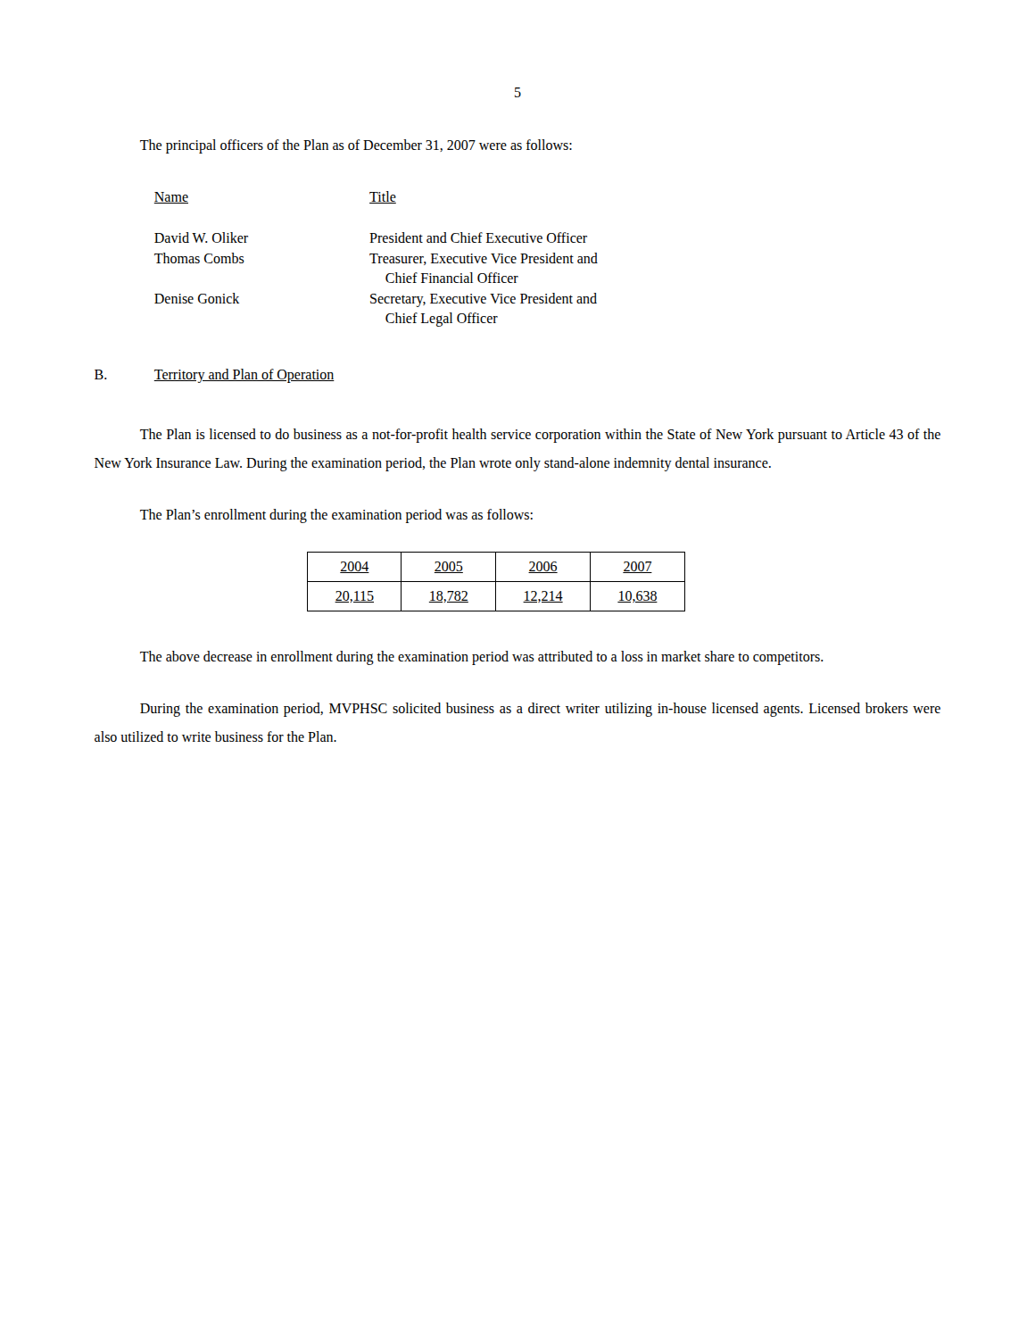5
The principal officers of the Plan as of December 31, 2007 were as follows:
| Name | Title |
| --- | --- |
| David W. Oliker | President and Chief Executive Officer |
| Thomas Combs | Treasurer, Executive Vice President and Chief Financial Officer |
| Denise Gonick | Secretary, Executive Vice President and Chief Legal Officer |
B. Territory and Plan of Operation
The Plan is licensed to do business as a not-for-profit health service corporation within the State of New York pursuant to Article 43 of the New York Insurance Law. During the examination period, the Plan wrote only stand-alone indemnity dental insurance.
The Plan’s enrollment during the examination period was as follows:
| 2004 | 2005 | 2006 | 2007 |
| --- | --- | --- | --- |
| 20,115 | 18,782 | 12,214 | 10,638 |
The above decrease in enrollment during the examination period was attributed to a loss in market share to competitors.
During the examination period, MVPHSC solicited business as a direct writer utilizing in-house licensed agents. Licensed brokers were also utilized to write business for the Plan.